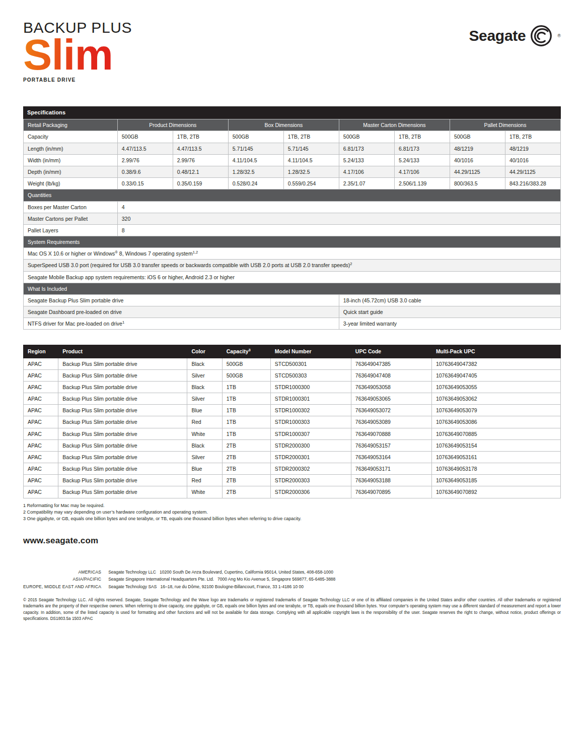BACKUP PLUS
Slim
PORTABLE DRIVE
Seagate ®
Specifications
| Retail Packaging | Product Dimensions | Box Dimensions | Master Carton Dimensions | Pallet Dimensions |
| --- | --- | --- | --- | --- |
| Capacity | 500GB | 1TB, 2TB | 500GB | 1TB, 2TB | 500GB | 1TB, 2TB | 500GB | 1TB, 2TB |
| Length (in/mm) | 4.47/113.5 | 4.47/113.5 | 5.71/145 | 5.71/145 | 6.81/173 | 6.81/173 | 48/1219 | 48/1219 |
| Width (in/mm) | 2.99/76 | 2.99/76 | 4.11/104.5 | 4.11/104.5 | 5.24/133 | 5.24/133 | 40/1016 | 40/1016 |
| Depth (in/mm) | 0.38/9.6 | 0.48/12.1 | 1.28/32.5 | 1.28/32.5 | 4.17/106 | 4.17/106 | 44.29/1125 | 44.29/1125 |
| Weight (lb/kg) | 0.33/0.15 | 0.35/0.159 | 0.528/0.24 | 0.559/0.254 | 2.35/1.07 | 2.506/1.139 | 800/363.5 | 843.216/383.28 |
| Quantities |
| Boxes per Master Carton | 4 |
| Master Cartons per Pallet | 320 |
| Pallet Layers | 8 |
| System Requirements |
| Mac OS X 10.6 or higher or Windows ® 8, Windows 7 operating system 1,2 |
| SuperSpeed USB 3.0 port (required for USB 3.0 transfer speeds or backwards compatible with USB 2.0 ports at USB 2.0 transfer speeds) 2 |
| Seagate Mobile Backup app system requirements: iOS 6 or higher, Android 2.3 or higher |
| What Is Included |
| Seagate Backup Plus Slim portable drive | 18-inch (45.72cm) USB 3.0 cable |
| Seagate Dashboard pre-loaded on drive | Quick start guide |
| NTFS driver for Mac pre-loaded on drive 1 | 3-year limited warranty |
| Region | Product | Color | Capacity 3 | Model Number | UPC Code | Multi-Pack UPC |
| --- | --- | --- | --- | --- | --- | --- |
| APAC | Backup Plus Slim portable drive | Black | 500GB | STCD500301 | 763649047385 | 10763649047382 |
| APAC | Backup Plus Slim portable drive | Silver | 500GB | STCD500303 | 763649047408 | 10763649047405 |
| APAC | Backup Plus Slim portable drive | Black | 1TB | STDR1000300 | 763649053058 | 10763649053055 |
| APAC | Backup Plus Slim portable drive | Silver | 1TB | STDR1000301 | 763649053065 | 10763649053062 |
| APAC | Backup Plus Slim portable drive | Blue | 1TB | STDR1000302 | 763649053072 | 10763649053079 |
| APAC | Backup Plus Slim portable drive | Red | 1TB | STDR1000303 | 763649053089 | 10763649053086 |
| APAC | Backup Plus Slim portable drive | White | 1TB | STDR1000307 | 763649070888 | 10763649070885 |
| APAC | Backup Plus Slim portable drive | Black | 2TB | STDR2000300 | 763649053157 | 10763649053154 |
| APAC | Backup Plus Slim portable drive | Silver | 2TB | STDR2000301 | 763649053164 | 10763649053161 |
| APAC | Backup Plus Slim portable drive | Blue | 2TB | STDR2000302 | 763649053171 | 10763649053178 |
| APAC | Backup Plus Slim portable drive | Red | 2TB | STDR2000303 | 763649053188 | 10763649053185 |
| APAC | Backup Plus Slim portable drive | White | 2TB | STDR2000306 | 763649070895 | 10763649070892 |
1 Reformatting for Mac may be required.
2 Compatibility may vary depending on user’s hardware configuration and operating system.
3 One gigabyte, or GB, equals one billion bytes and one terabyte, or TB, equals one thousand billion bytes when referring to drive capacity.
www.seagate.com
AMERICAS
Seagate Technology LLC 10200 South De Anza Boulevard, Cupertino, California 95014, United States, 408-658-1000
ASIA/PACIFIC
Seagate Singapore International Headquarters Pte. Ltd. 7000 Ang Mo Kio Avenue 5, Singapore 569877, 65-6485-3888
EUROPE, MIDDLE EAST AND AFRICA
Seagate Technology SAS 16–18, rue du Dôme, 92100 Boulogne-Billancourt, France, 33 1-4186 10 00
© 2015 Seagate Technology LLC. All rights reserved. Seagate, Seagate Technology and the Wave logo are trademarks or registered trademarks of Seagate Technology LLC or one of its affiliated companies in the United States and/or other countries. All other trademarks or registered trademarks are the property of their respective owners. When referring to drive capacity, one gigabyte, or GB, equals one billion bytes and one terabyte, or TB, equals one thousand billion bytes. Your computer’s operating system may use a different standard of measurement and report a lower capacity. In addition, some of the listed capacity is used for formatting and other functions and will not be available for data storage. Complying with all applicable copyright laws is the responsibility of the user. Seagate reserves the right to change, without notice, product offerings or specifications. DS1803.5a 1503 APAC